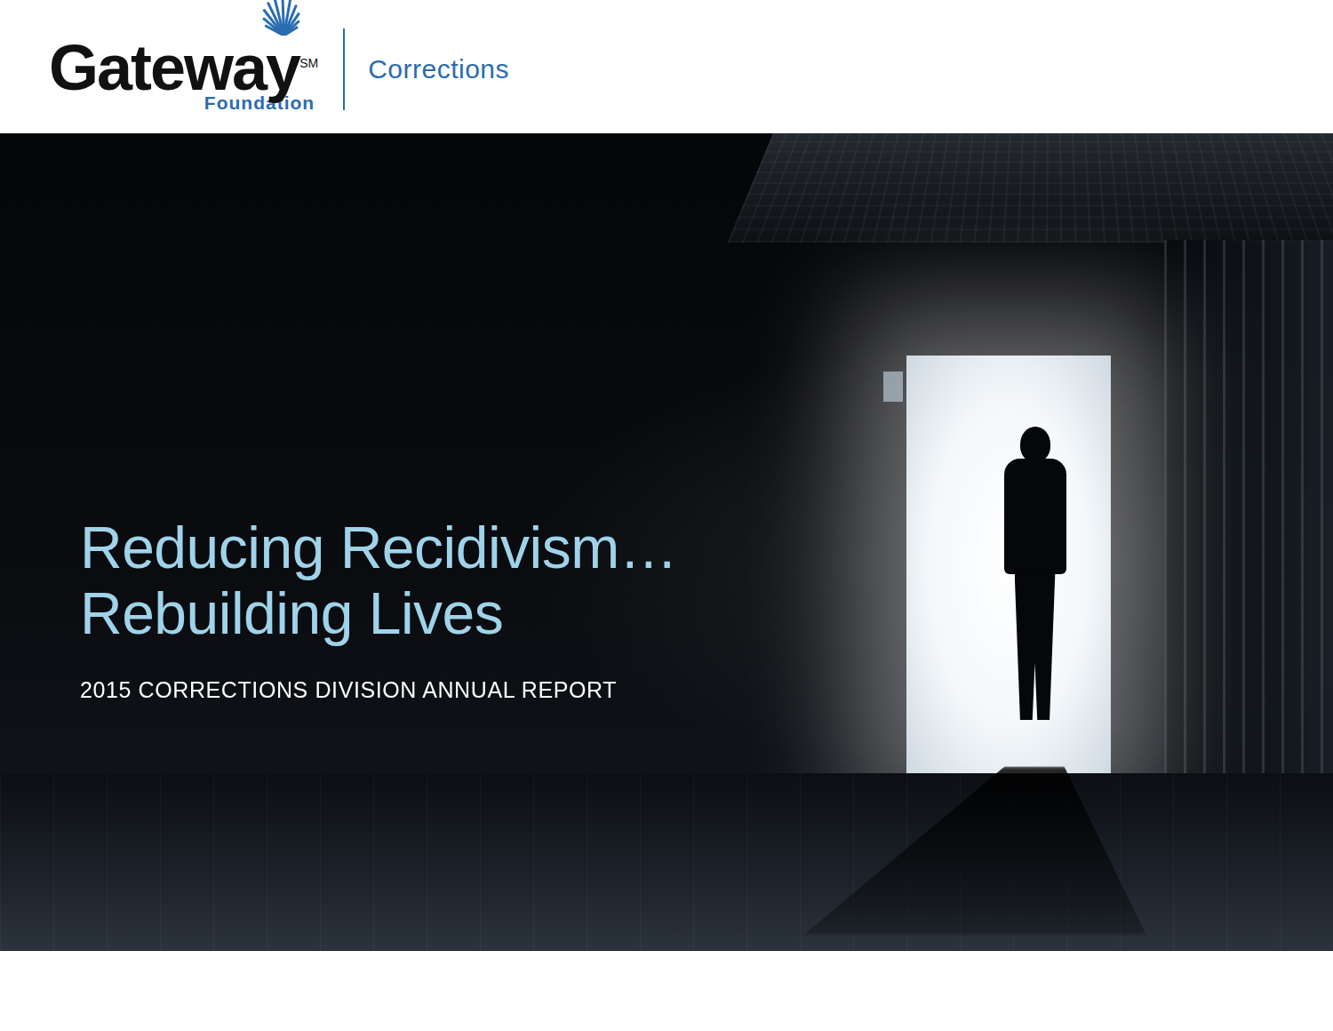GatewaySM
Foundation
Corrections
Reducing Recidivism…
Rebuilding Lives
2015 CORRECTIONS DIVISION ANNUAL REPORT